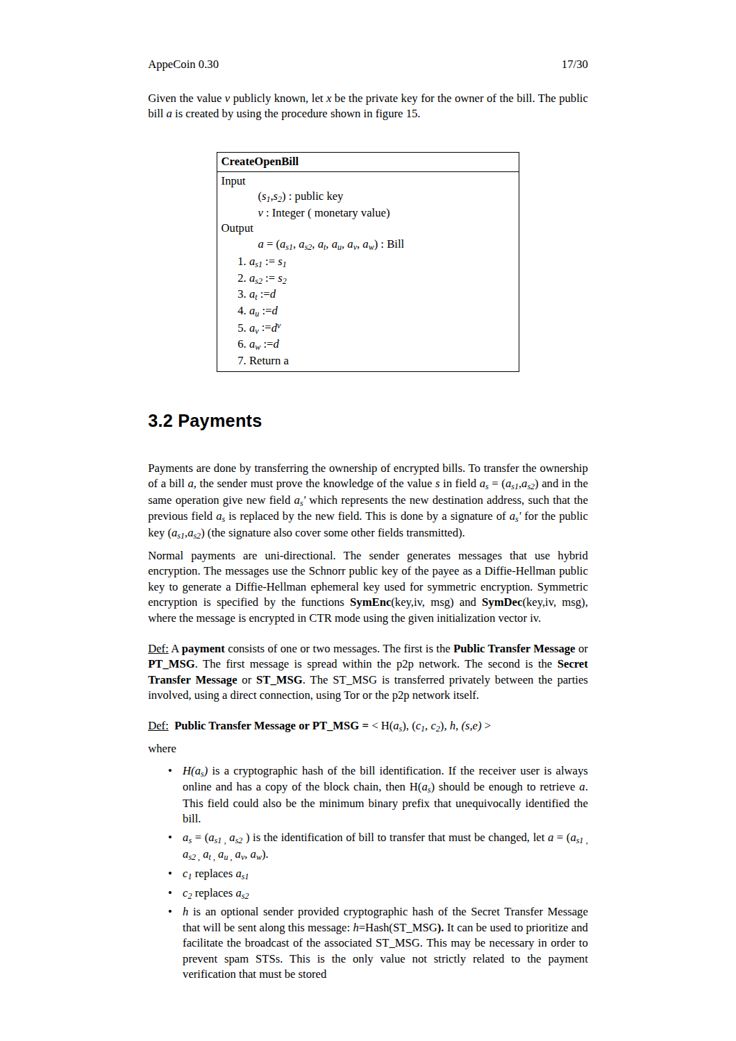AppeCoin 0.30 17/30
Given the value v publicly known, let x be the private key for the owner of the bill. The public bill a is created by using the procedure shown in figure 15.
| CreateOpenBill |
| Input ( s 1 , s 2 ) : public key v : Integer ( monetary value) Output a = ( a s1 , a s2 , a t , a u , a v , a w ) : Bill a s1 := s 1 a s2 := s 2 a t := d a u := d a v := d v a w := d Return a |
3.2 Payments
Payments are done by transferring the ownership of encrypted bills. To transfer the ownership of a bill a, the sender must prove the knowledge of the value s in field as = (as1,as2) and in the same operation give new field as' which represents the new destination address, such that the previous field as is replaced by the new field. This is done by a signature of as' for the public key (as1,as2) (the signature also cover some other fields transmitted).
Normal payments are uni-directional. The sender generates messages that use hybrid encryption. The messages use the Schnorr public key of the payee as a Diffie-Hellman public key to generate a Diffie-Hellman ephemeral key used for symmetric encryption. Symmetric encryption is specified by the functions SymEnc(key,iv, msg) and SymDec(key,iv, msg), where the message is encrypted in CTR mode using the given initialization vector iv.
Def: A payment consists of one or two messages. The first is the Public Transfer Message or PT_MSG. The first message is spread within the p2p network. The second is the Secret Transfer Message or ST_MSG. The ST_MSG is transferred privately between the parties involved, using a direct connection, using Tor or the p2p network itself.
Def: Public Transfer Message or PT_MSG = < H(as), (c1, c2), h, (s,e) >
where
H(as) is a cryptographic hash of the bill identification. If the receiver user is always online and has a copy of the block chain, then H(as) should be enough to retrieve a. This field could also be the minimum binary prefix that unequivocally identified the bill.
as = (as1 , as2 ) is the identification of bill to transfer that must be changed, let a = (as1 , as2 , at , au , av, aw).
c1 replaces as1
c2 replaces as2
h is an optional sender provided cryptographic hash of the Secret Transfer Message that will be sent along this message: h=Hash(ST_MSG). It can be used to prioritize and facilitate the broadcast of the associated ST_MSG. This may be necessary in order to prevent spam STSs. This is the only value not strictly related to the payment verification that must be stored